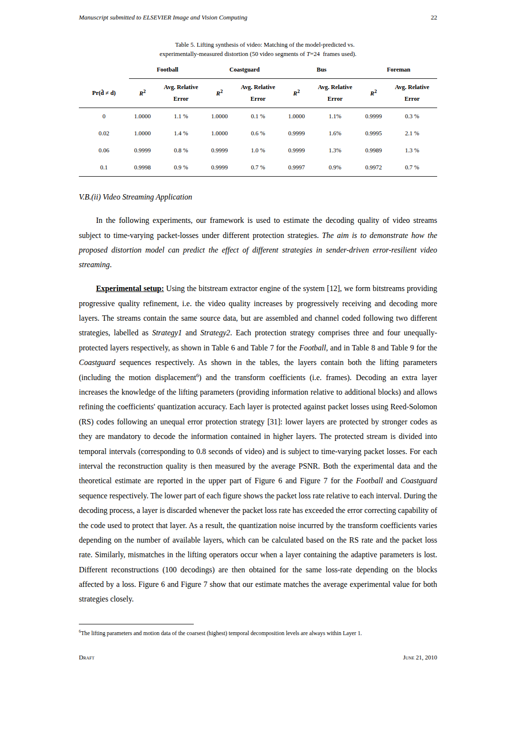Manuscript submitted to ELSEVIER Image and Vision Computing 22
Table 5. Lifting synthesis of video: Matching of the model-predicted vs.
experimentally-measured distortion (50 video segments of T=24 frames used).
| | Football | Coastguard | Bus | Foreman |
| --- | --- | --- | --- | --- |
| Pr(d̂ ≠ d) | R 2 | Avg. Relative Error | R 2 | Avg. Relative Error | R 2 | Avg. Relative Error | R 2 | Avg. Relative Error |
| 0 | 1.0000 | 1.1 % | 1.0000 | 0.1 % | 1.0000 | 1.1% | 0.9999 | 0.3 % |
| 0.02 | 1.0000 | 1.4 % | 1.0000 | 0.6 % | 0.9999 | 1.6% | 0.9995 | 2.1 % |
| 0.06 | 0.9999 | 0.8 % | 0.9999 | 1.0 % | 0.9999 | 1.3% | 0.9989 | 1.3 % |
| 0.1 | 0.9998 | 0.9 % | 0.9999 | 0.7 % | 0.9997 | 0.9% | 0.9972 | 0.7 % |
V.B.(ii) Video Streaming Application
In the following experiments, our framework is used to estimate the decoding quality of video streams subject to time-varying packet-losses under different protection strategies. The aim is to demonstrate how the proposed distortion model can predict the effect of different strategies in sender-driven error-resilient video streaming.
Experimental setup: Using the bitstream extractor engine of the system [12], we form bitstreams providing progressive quality refinement, i.e. the video quality increases by progressively receiving and decoding more layers. The streams contain the same source data, but are assembled and channel coded following two different strategies, labelled as Strategy1 and Strategy2. Each protection strategy comprises three and four unequally-protected layers respectively, as shown in Table 6 and Table 7 for the Football, and in Table 8 and Table 9 for the Coastguard sequences respectively. As shown in the tables, the layers contain both the lifting parameters (including the motion displacement6) and the transform coefficients (i.e. frames). Decoding an extra layer increases the knowledge of the lifting parameters (providing information relative to additional blocks) and allows refining the coefficients' quantization accuracy. Each layer is protected against packet losses using Reed-Solomon (RS) codes following an unequal error protection strategy [31]: lower layers are protected by stronger codes as they are mandatory to decode the information contained in higher layers. The protected stream is divided into temporal intervals (corresponding to 0.8 seconds of video) and is subject to time-varying packet losses. For each interval the reconstruction quality is then measured by the average PSNR. Both the experimental data and the theoretical estimate are reported in the upper part of Figure 6 and Figure 7 for the Football and Coastguard sequence respectively. The lower part of each figure shows the packet loss rate relative to each interval. During the decoding process, a layer is discarded whenever the packet loss rate has exceeded the error correcting capability of the code used to protect that layer. As a result, the quantization noise incurred by the transform coefficients varies depending on the number of available layers, which can be calculated based on the RS rate and the packet loss rate. Similarly, mismatches in the lifting operators occur when a layer containing the adaptive parameters is lost. Different reconstructions (100 decodings) are then obtained for the same loss-rate depending on the blocks affected by a loss. Figure 6 and Figure 7 show that our estimate matches the average experimental value for both strategies closely.
6The lifting parameters and motion data of the coarsest (highest) temporal decomposition levels are always within Layer 1.
Draft June 21, 2010